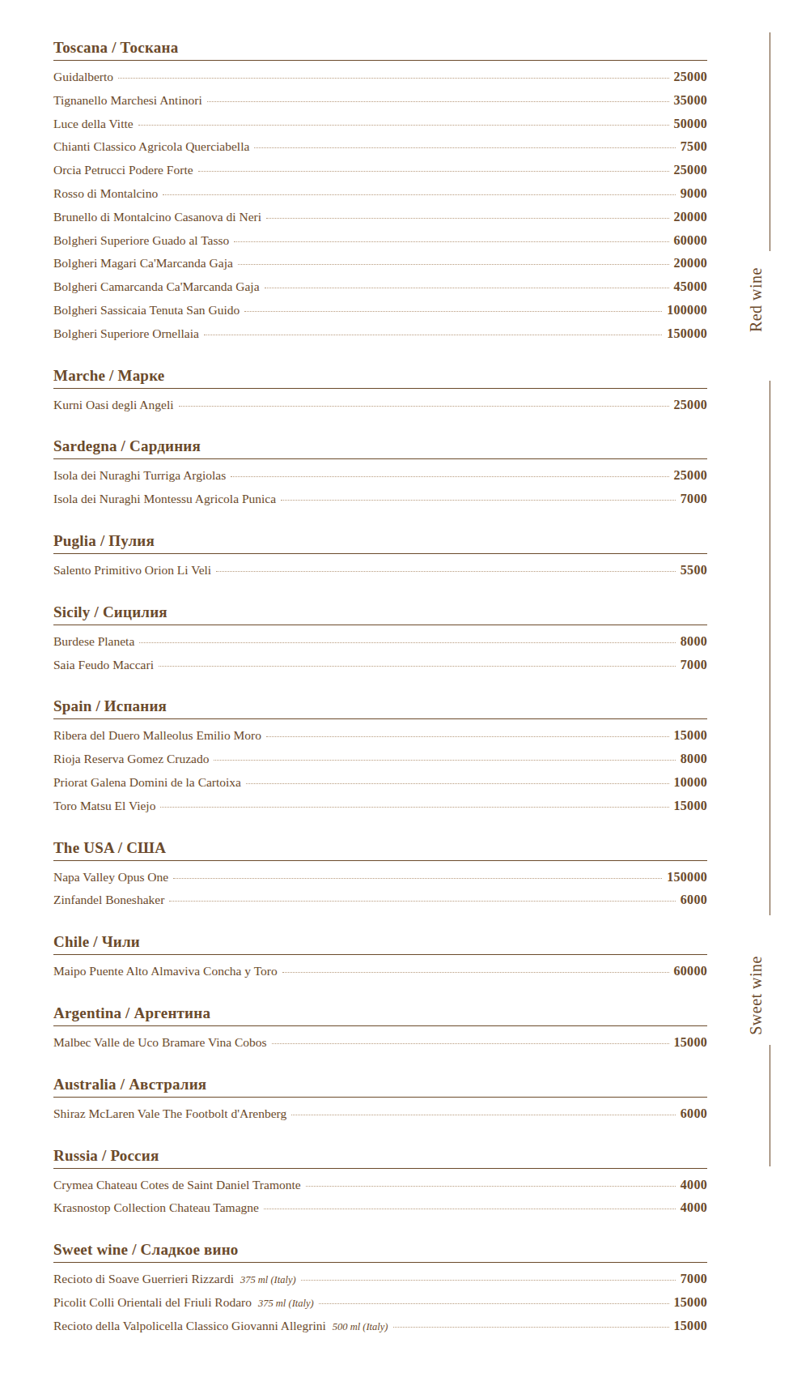Red wine
Sweet wine
Toscana / Тоскана
Guidalberto 25000
Tignanello Marchesi Antinori 35000
Luce della Vitte 50000
Chianti Classico Agricola Querciabella 7500
Orcia Petrucci Podere Forte 25000
Rosso di Montalcino 9000
Brunello di Montalcino Casanova di Neri 20000
Bolgheri Superiore Guado al Tasso 60000
Bolgheri Magari Ca'Marcanda Gaja 20000
Bolgheri Camarcanda Ca'Marcanda Gaja 45000
Bolgheri Sassicaia Tenuta San Guido 100000
Bolgheri Superiore Ornellaia 150000
Marche / Марке
Kurni Oasi degli Angeli 25000
Sardegna / Сардиния
Isola dei Nuraghi Turriga Argiolas 25000
Isola dei Nuraghi Montessu Agricola Punica 7000
Puglia / Пулия
Salento Primitivo Orion Li Veli 5500
Sicily / Сицилия
Burdese Planeta 8000
Saia Feudo Maccari 7000
Spain / Испания
Ribera del Duero Malleolus Emilio Moro 15000
Rioja Reserva Gomez Cruzado 8000
Priorat Galena Domini de la Cartoixa 10000
Toro Matsu El Viejo 15000
The USA / США
Napa Valley Opus One 150000
Zinfandel Boneshaker 6000
Chile / Чили
Maipo Puente Alto Almaviva Concha y Toro 60000
Argentina / Аргентина
Malbec Valle de Uco Bramare Vina Cobos 15000
Australia / Австралия
Shiraz McLaren Vale The Footbolt d'Arenberg 6000
Russia / Россия
Crymea Chateau Cotes de Saint Daniel Tramonte 4000
Krasnostop Collection Chateau Tamagne 4000
Sweet wine / Сладкое вино
Recioto di Soave Guerrieri Rizzardi 375 ml (Italy) 7000
Picolit Colli Orientali del Friuli Rodaro 375 ml (Italy) 15000
Recioto della Valpolicella Classico Giovanni Allegrini 500 ml (Italy) 15000